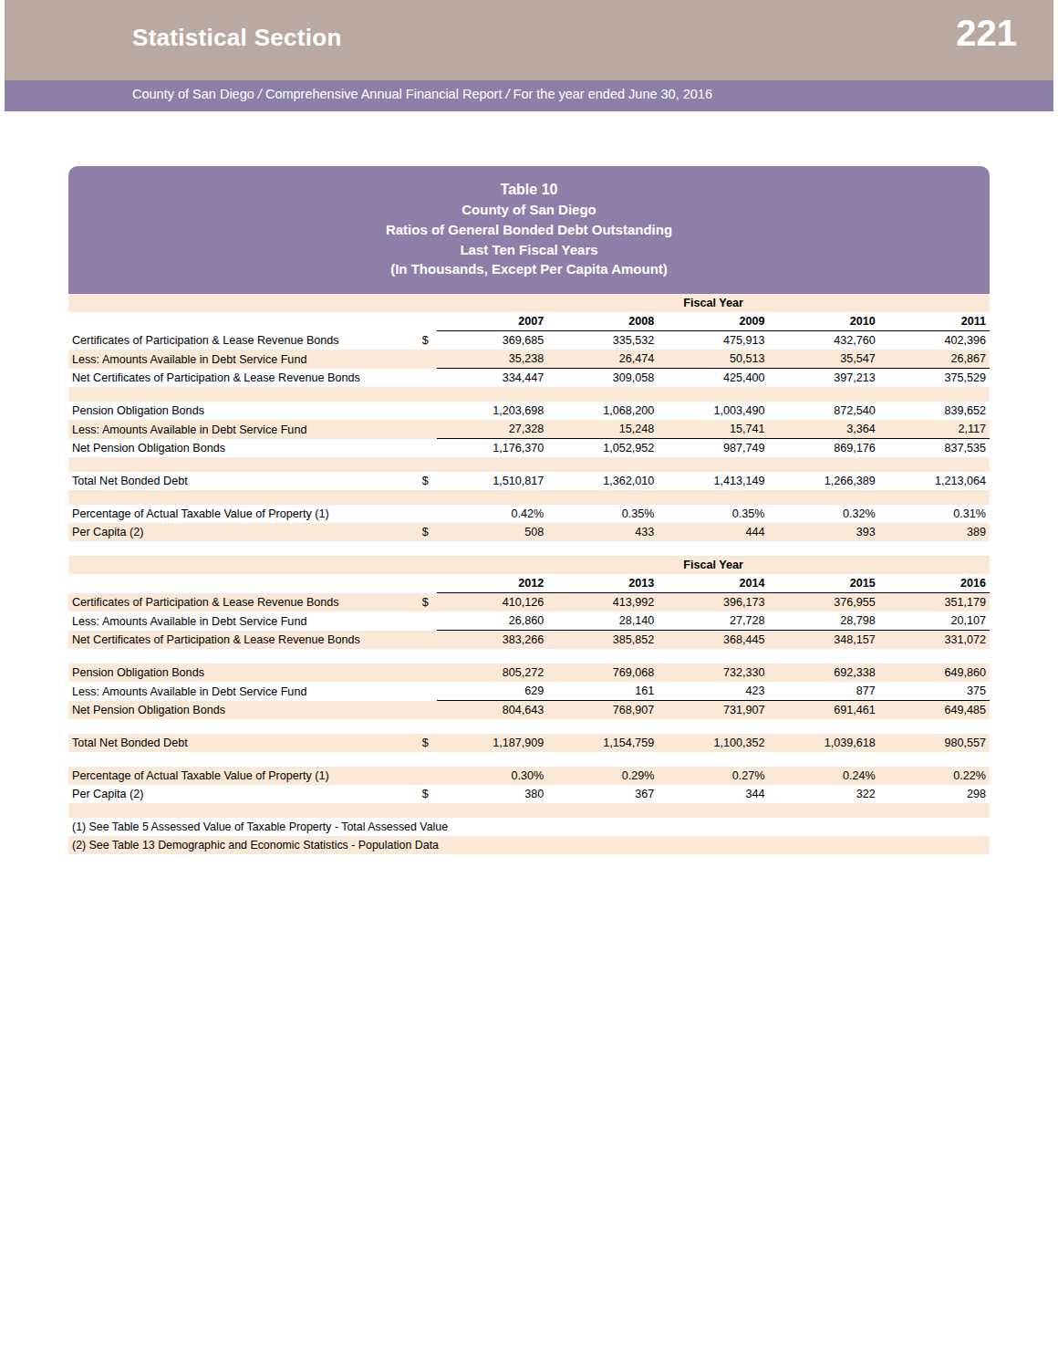Statistical Section
221
County of San Diego / Comprehensive Annual Financial Report / For the year ended June 30, 2016
Table 10
County of San Diego
Ratios of General Bonded Debt Outstanding
Last Ten Fiscal Years
(In Thousands, Except Per Capita Amount)
| | | Fiscal Year |
| | | 2007 | 2008 | 2009 | 2010 | 2011 |
| Certificates of Participation & Lease Revenue Bonds | $ | 369,685 | 335,532 | 475,913 | 432,760 | 402,396 |
| Less: Amounts Available in Debt Service Fund | | 35,238 | 26,474 | 50,513 | 35,547 | 26,867 |
| Net Certificates of Participation & Lease Revenue Bonds | | 334,447 | 309,058 | 425,400 | 397,213 | 375,529 |
| Pension Obligation Bonds | | 1,203,698 | 1,068,200 | 1,003,490 | 872,540 | 839,652 |
| Less: Amounts Available in Debt Service Fund | | 27,328 | 15,248 | 15,741 | 3,364 | 2,117 |
| Net Pension Obligation Bonds | | 1,176,370 | 1,052,952 | 987,749 | 869,176 | 837,535 |
| Total Net Bonded Debt | $ | 1,510,817 | 1,362,010 | 1,413,149 | 1,266,389 | 1,213,064 |
| Percentage of Actual Taxable Value of Property (1) | | 0.42% | 0.35% | 0.35% | 0.32% | 0.31% |
| Per Capita (2) | $ | 508 | 433 | 444 | 393 | 389 |
| | | Fiscal Year |
| | | 2012 | 2013 | 2014 | 2015 | 2016 |
| Certificates of Participation & Lease Revenue Bonds | $ | 410,126 | 413,992 | 396,173 | 376,955 | 351,179 |
| Less: Amounts Available in Debt Service Fund | | 26,860 | 28,140 | 27,728 | 28,798 | 20,107 |
| Net Certificates of Participation & Lease Revenue Bonds | | 383,266 | 385,852 | 368,445 | 348,157 | 331,072 |
| Pension Obligation Bonds | | 805,272 | 769,068 | 732,330 | 692,338 | 649,860 |
| Less: Amounts Available in Debt Service Fund | | 629 | 161 | 423 | 877 | 375 |
| Net Pension Obligation Bonds | | 804,643 | 768,907 | 731,907 | 691,461 | 649,485 |
| Total Net Bonded Debt | $ | 1,187,909 | 1,154,759 | 1,100,352 | 1,039,618 | 980,557 |
| Percentage of Actual Taxable Value of Property (1) | | 0.30% | 0.29% | 0.27% | 0.24% | 0.22% |
| Per Capita (2) | $ | 380 | 367 | 344 | 322 | 298 |
| (1) See Table 5 Assessed Value of Taxable Property - Total Assessed Value |
| (2) See Table 13 Demographic and Economic Statistics - Population Data |